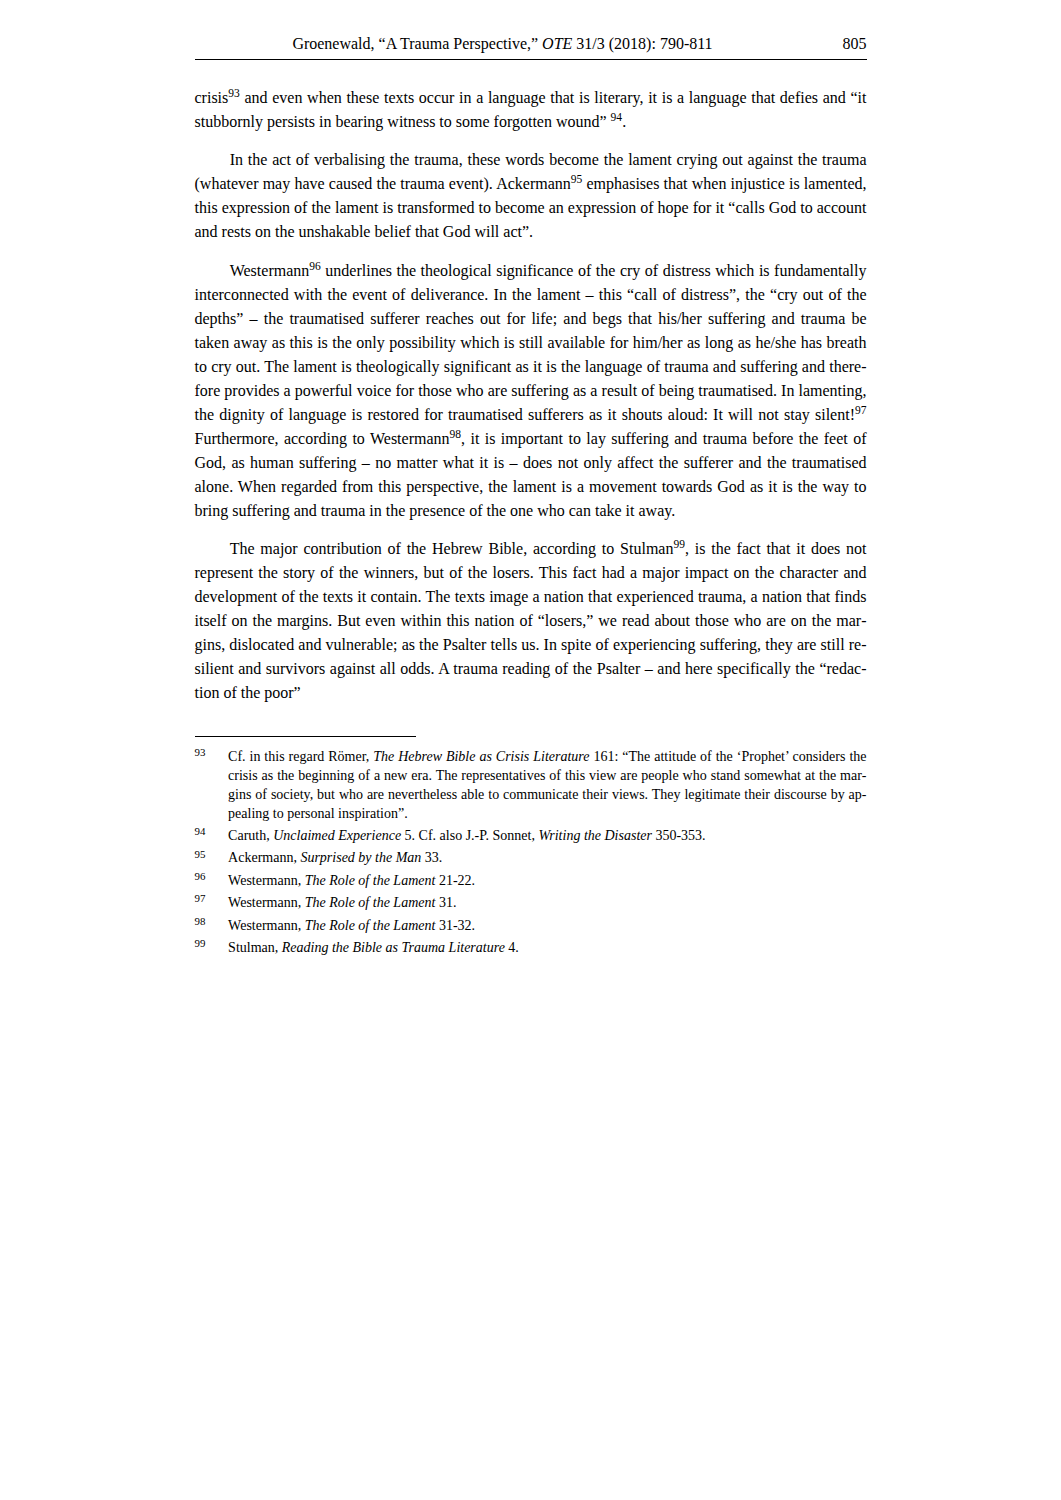Groenewald, “A Trauma Perspective,” OTE 31/3 (2018): 790-811 805
crisis93 and even when these texts occur in a language that is literary, it is a language that defies and “it stubbornly persists in bearing witness to some forgotten wound” 94.
In the act of verbalising the trauma, these words become the lament crying out against the trauma (whatever may have caused the trauma event). Ackermann95 emphasises that when injustice is lamented, this expression of the lament is transformed to become an expression of hope for it “calls God to account and rests on the unshakable belief that God will act”.
Westermann96 underlines the theological significance of the cry of distress which is fundamentally interconnected with the event of deliverance. In the lament – this “call of distress”, the “cry out of the depths” – the traumatised sufferer reaches out for life; and begs that his/her suffering and trauma be taken away as this is the only possibility which is still available for him/her as long as he/she has breath to cry out. The lament is theologically significant as it is the language of trauma and suffering and therefore provides a powerful voice for those who are suffering as a result of being traumatised. In lamenting, the dignity of language is restored for traumatised sufferers as it shouts aloud: It will not stay silent!97 Furthermore, according to Westermann98, it is important to lay suffering and trauma before the feet of God, as human suffering – no matter what it is – does not only affect the sufferer and the traumatised alone. When regarded from this perspective, the lament is a movement towards God as it is the way to bring suffering and trauma in the presence of the one who can take it away.
The major contribution of the Hebrew Bible, according to Stulman99, is the fact that it does not represent the story of the winners, but of the losers. This fact had a major impact on the character and development of the texts it contain. The texts image a nation that experienced trauma, a nation that finds itself on the margins. But even within this nation of “losers,” we read about those who are on the margins, dislocated and vulnerable; as the Psalter tells us. In spite of experiencing suffering, they are still resilient and survivors against all odds. A trauma reading of the Psalter – and here specifically the “redaction of the poor”
Cf. in this regard Römer, The Hebrew Bible as Crisis Literature 161: “The attitude of the ‘Prophet’ considers the crisis as the beginning of a new era. The representatives of this view are people who stand somewhat at the margins of society, but who are nevertheless able to communicate their views. They legitimate their discourse by appealing to personal inspiration”.
Caruth, Unclaimed Experience 5. Cf. also J.-P. Sonnet, Writing the Disaster 350-353.
Ackermann, Surprised by the Man 33.
Westermann, The Role of the Lament 21-22.
Westermann, The Role of the Lament 31.
Westermann, The Role of the Lament 31-32.
Stulman, Reading the Bible as Trauma Literature 4.